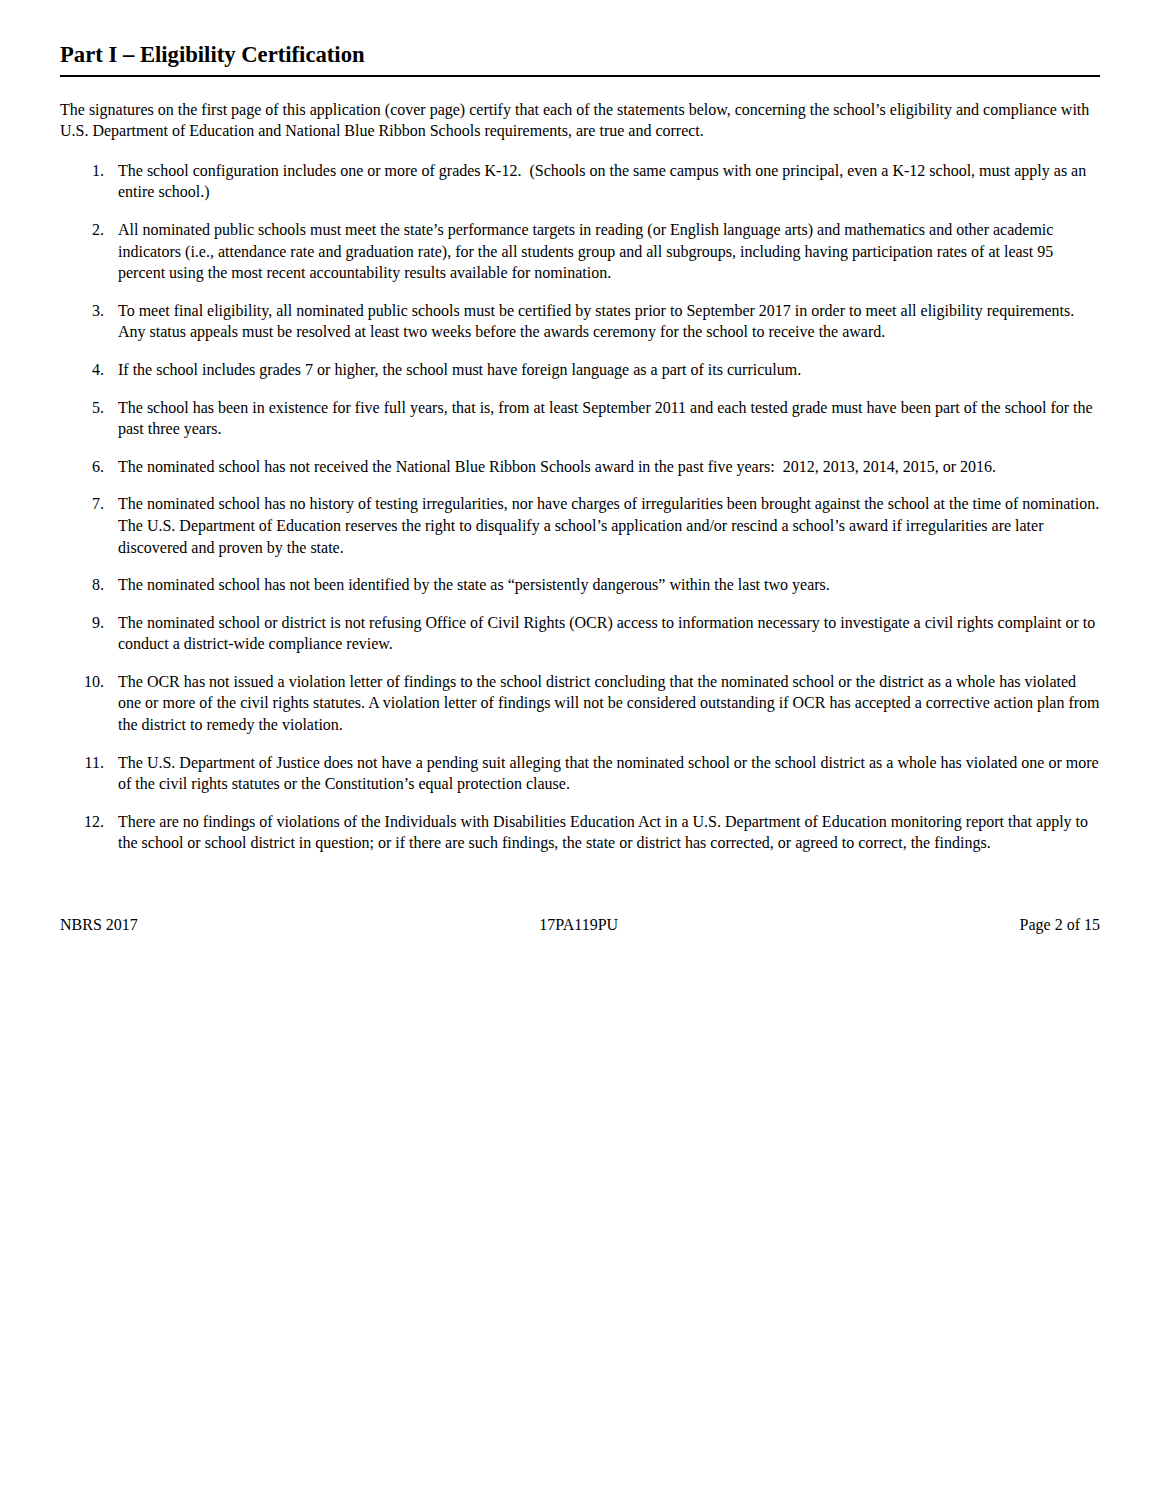Part I – Eligibility Certification
The signatures on the first page of this application (cover page) certify that each of the statements below, concerning the school’s eligibility and compliance with U.S. Department of Education and National Blue Ribbon Schools requirements, are true and correct.
The school configuration includes one or more of grades K-12. (Schools on the same campus with one principal, even a K-12 school, must apply as an entire school.)
All nominated public schools must meet the state’s performance targets in reading (or English language arts) and mathematics and other academic indicators (i.e., attendance rate and graduation rate), for the all students group and all subgroups, including having participation rates of at least 95 percent using the most recent accountability results available for nomination.
To meet final eligibility, all nominated public schools must be certified by states prior to September 2017 in order to meet all eligibility requirements. Any status appeals must be resolved at least two weeks before the awards ceremony for the school to receive the award.
If the school includes grades 7 or higher, the school must have foreign language as a part of its curriculum.
The school has been in existence for five full years, that is, from at least September 2011 and each tested grade must have been part of the school for the past three years.
The nominated school has not received the National Blue Ribbon Schools award in the past five years: 2012, 2013, 2014, 2015, or 2016.
The nominated school has no history of testing irregularities, nor have charges of irregularities been brought against the school at the time of nomination. The U.S. Department of Education reserves the right to disqualify a school’s application and/or rescind a school’s award if irregularities are later discovered and proven by the state.
The nominated school has not been identified by the state as “persistently dangerous” within the last two years.
The nominated school or district is not refusing Office of Civil Rights (OCR) access to information necessary to investigate a civil rights complaint or to conduct a district-wide compliance review.
The OCR has not issued a violation letter of findings to the school district concluding that the nominated school or the district as a whole has violated one or more of the civil rights statutes. A violation letter of findings will not be considered outstanding if OCR has accepted a corrective action plan from the district to remedy the violation.
The U.S. Department of Justice does not have a pending suit alleging that the nominated school or the school district as a whole has violated one or more of the civil rights statutes or the Constitution’s equal protection clause.
There are no findings of violations of the Individuals with Disabilities Education Act in a U.S. Department of Education monitoring report that apply to the school or school district in question; or if there are such findings, the state or district has corrected, or agreed to correct, the findings.
NBRS 2017 17PA119PU Page 2 of 15